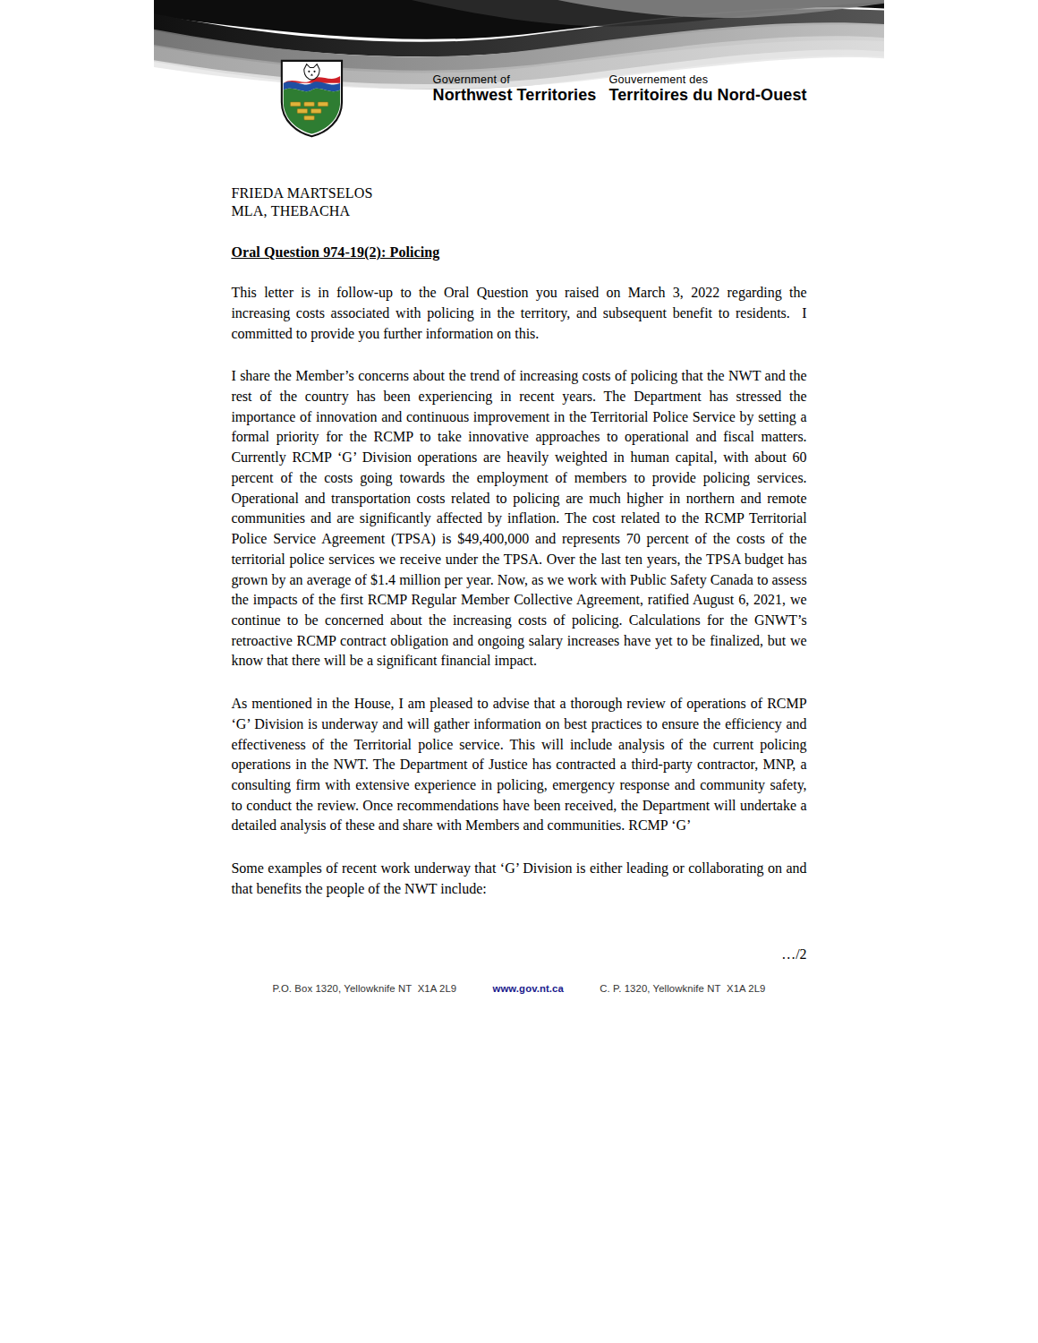Government of Gouvernement des
Northwest Territories Territoires du Nord-Ouest
FRIEDA MARTSELOS
MLA, THEBACHA
Oral Question 974-19(2): Policing
This letter is in follow-up to the Oral Question you raised on March 3, 2022 regarding the increasing costs associated with policing in the territory, and subsequent benefit to residents. I committed to provide you further information on this.
I share the Member’s concerns about the trend of increasing costs of policing that the NWT and the rest of the country has been experiencing in recent years. The Department has stressed the importance of innovation and continuous improvement in the Territorial Police Service by setting a formal priority for the RCMP to take innovative approaches to operational and fiscal matters. Currently RCMP ‘G’ Division operations are heavily weighted in human capital, with about 60 percent of the costs going towards the employment of members to provide policing services. Operational and transportation costs related to policing are much higher in northern and remote communities and are significantly affected by inflation. The cost related to the RCMP Territorial Police Service Agreement (TPSA) is $49,400,000 and represents 70 percent of the costs of the territorial police services we receive under the TPSA. Over the last ten years, the TPSA budget has grown by an average of $1.4 million per year. Now, as we work with Public Safety Canada to assess the impacts of the first RCMP Regular Member Collective Agreement, ratified August 6, 2021, we continue to be concerned about the increasing costs of policing. Calculations for the GNWT’s retroactive RCMP contract obligation and ongoing salary increases have yet to be finalized, but we know that there will be a significant financial impact.
As mentioned in the House, I am pleased to advise that a thorough review of operations of RCMP ‘G’ Division is underway and will gather information on best practices to ensure the efficiency and effectiveness of the Territorial police service. This will include analysis of the current policing operations in the NWT. The Department of Justice has contracted a third-party contractor, MNP, a consulting firm with extensive experience in policing, emergency response and community safety, to conduct the review. Once recommendations have been received, the Department will undertake a detailed analysis of these and share with Members and communities. RCMP ‘G’
Some examples of recent work underway that ‘G’ Division is either leading or collaborating on and that benefits the people of the NWT include:
…/2
P.O. Box 1320, Yellowknife NT X1A 2L9 www.gov.nt.ca C. P. 1320, Yellowknife NT X1A 2L9